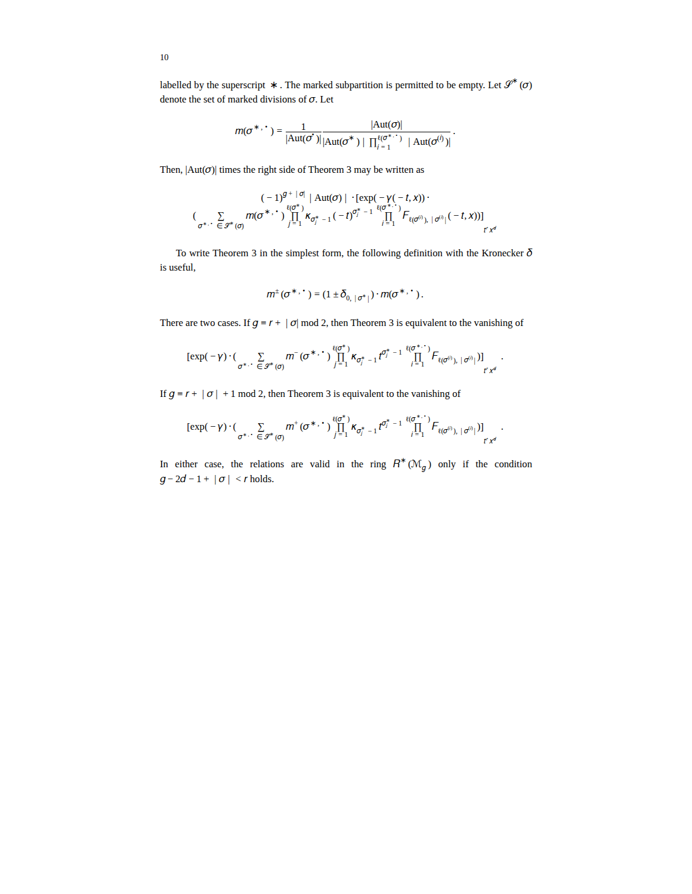10
labelled by the superscript ∗. The marked subpartition is permitted to be empty. Let 𝒮∗(σ) denote the set of marked divisions of σ. Let
m(σ∗,•) = 1 |Aut(σ•)| |Aut(σ)| |Aut(σ∗)| ∏ i=1 ℓ(σ∗,•) |Aut(σ(i))| .
Then, |Aut(σ)| times the right side of Theorem 3 may be written as
(−1)g+|σ| |Aut(σ)| ⋅ [ exp(−γ(−t,x))⋅ ( ∑ σ∗,•∈𝒮∗(σ) m(σ∗,•) ∏ j=1 ℓ(σ∗) κσj∗−1 (−t)σj∗−1 ∏ i=1 ℓ(σ∗,•) Fℓ(σ(i)),|σ(i)| (−t,x) ) ] trxd
To write Theorem 3 in the simplest form, the following definition with the Kronecker δ is useful,
m±(σ∗,•) = (1±δ0,|σ∗|) ⋅ m(σ∗,•) .
There are two cases. If g≡r+|σ| mod 2, then Theorem 3 is equivalent to the vanishing of
[ exp(−γ)⋅ ( ∑ σ∗,•∈𝒮∗(σ) m−(σ∗,•) ∏ j=1 ℓ(σ∗) κσj∗−1 tσj∗−1 ∏ i=1 ℓ(σ∗,•) Fℓ(σ(i)),|σ(i)| ) ] trxd .
If g≡r+|σ|+1 mod 2, then Theorem 3 is equivalent to the vanishing of
[ exp(−γ)⋅ ( ∑ σ∗,•∈𝒮∗(σ) m+(σ∗,•) ∏ j=1 ℓ(σ∗) κσj∗−1 tσj∗−1 ∏ i=1 ℓ(σ∗,•) Fℓ(σ(i)),|σ(i)| ) ] trxd .
In either case, the relations are valid in the ring R∗(ℳg) only if the condition g−2d−1+|σ|<r holds.